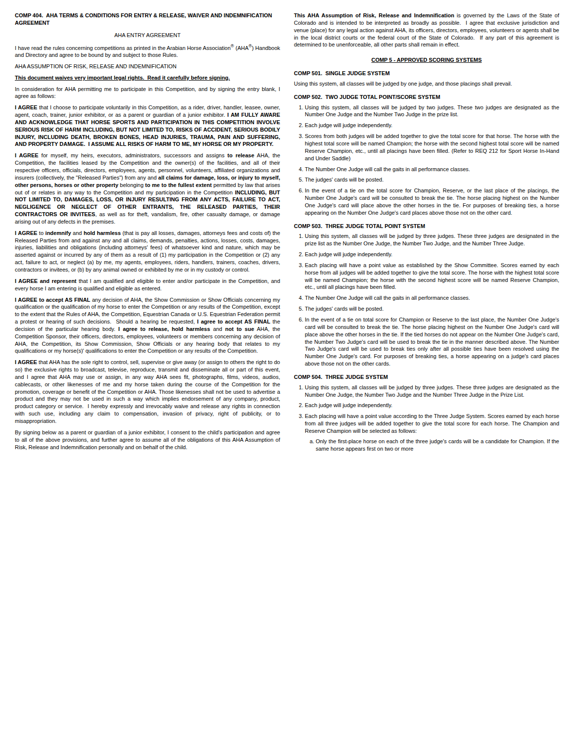COMP 404. AHA TERMS & CONDITIONS FOR ENTRY & RELEASE, WAIVER AND INDEMNIFICATION AGREEMENT
AHA ENTRY AGREEMENT
I have read the rules concerning competitions as printed in the Arabian Horse Association® (AHA®) Handbook and Directory and agree to be bound by and subject to those Rules.
AHA ASSUMPTION OF RISK, RELEASE AND INDEMNIFICATION
This document waives very important legal rights. Read it carefully before signing.
In consideration for AHA permitting me to participate in this Competition, and by signing the entry blank, I agree as follows:
I AGREE that I choose to participate voluntarily in this Competition, as a rider, driver, handler, leasee, owner, agent, coach, trainer, junior exhibitor, or as a parent or guardian of a junior exhibitor. I AM FULLY AWARE AND ACKNOWLEDGE THAT HORSE SPORTS AND PARTICIPATION IN THIS COMPETITION INVOLVE SERIOUS RISK OF HARM INCLUDING, BUT NOT LIMITED TO, RISKS OF ACCIDENT, SERIOUS BODILY INJURY, INCLUDING DEATH, BROKEN BONES, HEAD INJURIES, TRAUMA, PAIN AND SUFFERING, AND PROPERTY DAMAGE. I ASSUME ALL RISKS OF HARM TO ME, MY HORSE OR MY PROPERTY.
I AGREE for myself, my heirs, executors, administrators, successors and assigns to release AHA, the Competition, the facilities leased by the Competition and the owner(s) of the facilities, and all of their respective officers, officials, directors, employees, agents, personnel, volunteers, affiliated organizations and insurers (collectively, the "Released Parties") from any and all claims for damage, loss, or injury to myself, other persons, horses or other property belonging to me to the fullest extent permitted by law that arises out of or relates in any way to the Competition and my participation in the Competition INCLUDING, BUT NOT LIMITED TO, DAMAGES, LOSS, OR INJURY RESULTING FROM ANY ACTS, FAILURE TO ACT, NEGLIGENCE OR NEGLECT OF OTHER ENTRANTS, THE RELEASED PARTIES, THEIR CONTRACTORS OR INVITEES, as well as for theft, vandalism, fire, other casualty damage, or damage arising out of any defects in the premises.
I AGREE to indemnify and hold harmless (that is pay all losses, damages, attorneys fees and costs of) the Released Parties from and against any and all claims, demands, penalties, actions, losses, costs, damages, injuries, liabilities and obligations (including attorneys' fees) of whatsoever kind and nature, which may be asserted against or incurred by any of them as a result of (1) my participation in the Competition or (2) any act, failure to act, or neglect (a) by me, my agents, employees, riders, handlers, trainers, coaches, drivers, contractors or invitees, or (b) by any animal owned or exhibited by me or in my custody or control.
I AGREE and represent that I am qualified and eligible to enter and/or participate in the Competition, and every horse I am entering is qualified and eligible as entered.
I AGREE to accept AS FINAL any decision of AHA, the Show Commission or Show Officials concerning my qualification or the qualification of my horse to enter the Competition or any results of the Competition, except to the extent that the Rules of AHA, the Competition, Equestrian Canada or U.S. Equestrian Federation permit a protest or hearing of such decisions. Should a hearing be requested, I agree to accept AS FINAL the decision of the particular hearing body. I agree to release, hold harmless and not to sue AHA, the Competition Sponsor, their officers, directors, employees, volunteers or members concerning any decision of AHA, the Competition, its Show Commission, Show Officials or any hearing body that relates to my qualifications or my horse(s)' qualifications to enter the Competition or any results of the Competition.
I AGREE that AHA has the sole right to control, sell, supervise or give away (or assign to others the right to do so) the exclusive rights to broadcast, televise, reproduce, transmit and disseminate all or part of this event, and I agree that AHA may use or assign, in any way AHA sees fit, photographs, films, videos, audios, cablecasts, or other likenesses of me and my horse taken during the course of the Competition for the promotion, coverage or benefit of the Competition or AHA. Those likenesses shall not be used to advertise a product and they may not be used in such a way which implies endorsement of any company, product, product category or service. I hereby expressly and irrevocably waive and release any rights in connection with such use, including any claim to compensation, invasion of privacy, right of publicity, or to misappropriation.
By signing below as a parent or guardian of a junior exhibitor, I consent to the child's participation and agree to all of the above provisions, and further agree to assume all of the obligations of this AHA Assumption of Risk, Release and Indemnification personally and on behalf of the child.
This AHA Assumption of Risk, Release and Indemnification is governed by the Laws of the State of Colorado and is intended to be interpreted as broadly as possible. I agree that exclusive jurisdiction and venue (place) for any legal action against AHA, its officers, directors, employees, volunteers or agents shall be in the local district courts or the federal court of the State of Colorado. If any part of this agreement is determined to be unenforceable, all other parts shall remain in effect.
COMP 5 - APPROVED SCORING SYSTEMS
COMP 501. SINGLE JUDGE SYSTEM
Using this system, all classes will be judged by one judge, and those placings shall prevail.
COMP 502. TWO JUDGE TOTAL POINT/SCORE SYSTEM
Using this system, all classes will be judged by two judges. These two judges are designated as the Number One Judge and the Number Two Judge in the prize list.
Each judge will judge independently.
Scores from both judges will be added together to give the total score for that horse. The horse with the highest total score will be named Champion; the horse with the second highest total score will be named Reserve Champion, etc., until all placings have been filled. (Refer to REQ 212 for Sport Horse In-Hand and Under Saddle)
The Number One Judge will call the gaits in all performance classes.
The judges' cards will be posted.
In the event of a tie on the total score for Champion, Reserve, or the last place of the placings, the Number One Judge's card will be consulted to break the tie. The horse placing highest on the Number One Judge's card will place above the other horses in the tie. For purposes of breaking ties, a horse appearing on the Number One Judge's card places above those not on the other card.
COMP 503. THREE JUDGE TOTAL POINT SYSTEM
Using this system, all classes will be judged by three judges. These three judges are designated in the prize list as the Number One Judge, the Number Two Judge, and the Number Three Judge.
Each judge will judge independently.
Each placing will have a point value as established by the Show Committee. Scores earned by each horse from all judges will be added together to give the total score. The horse with the highest total score will be named Champion; the horse with the second highest score will be named Reserve Champion, etc., until all placings have been filled.
The Number One Judge will call the gaits in all performance classes.
The judges' cards will be posted.
In the event of a tie on total score for Champion or Reserve to the last place, the Number One Judge's card will be consulted to break the tie. The horse placing highest on the Number One Judge's card will place above the other horses in the tie. If the tied horses do not appear on the Number One Judge's card, the Number Two Judge's card will be used to break the tie in the manner described above. The Number Two Judge's card will be used to break ties only after all possible ties have been resolved using the Number One Judge's card. For purposes of breaking ties, a horse appearing on a judge's card places above those not on the other cards.
COMP 504. THREE JUDGE SYSTEM
Using this system, all classes will be judged by three judges. These three judges are designated as the Number One Judge, the Number Two Judge and the Number Three Judge in the Prize List.
Each judge will judge independently.
Each placing will have a point value according to the Three Judge System. Scores earned by each horse from all three judges will be added together to give the total score for each horse. The Champion and Reserve Champion will be selected as follows:
Only the first-place horse on each of the three judge's cards will be a candidate for Champion. If the same horse appears first on two or more